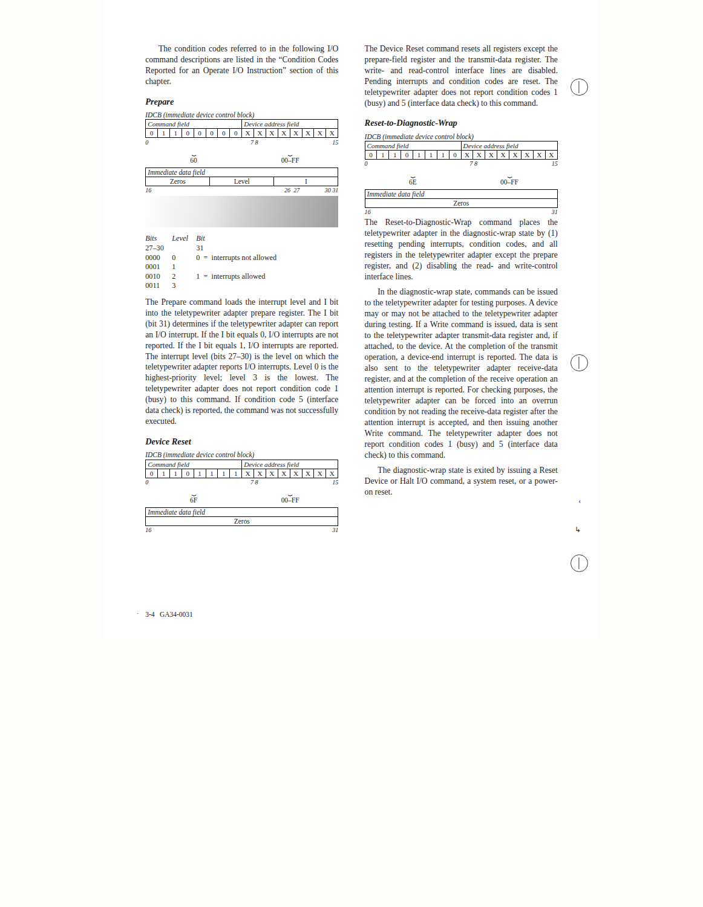‹
↳
The condition codes referred to in the following I/O command descriptions are listed in the “Condition Codes Reported for an Operate I/O Instruction” section of this chapter.
Prepare
IDCB (immediate device control block)
| Command field | Device address field |
| --- | --- |
| 0 | 1 | 1 | 0 | 0 | 0 | 0 | 0 | X | X | X | X | X | X | X | X |
| 0 | 7 | 8 | 15 |
| ⏟ | ⏟ |
| 60 | 00–FF |
| Immediate data field |
| Zeros | Level | I |
| 16 | 26 27 | 30 31 |
| Bits | Level | Bit |
| --- | --- | --- |
| 27–30 | | 31 |
| 0000 | 0 | 0 = interrupts not allowed |
| 0001 | 1 | |
| 0010 | 2 | 1 = interrupts allowed |
| 0011 | 3 | |
The Prepare command loads the interrupt level and I bit into the teletypewriter adapter prepare register. The I bit (bit 31) determines if the teletypewriter adapter can report an I/O interrupt. If the I bit equals 0, I/O interrupts are not reported. If the I bit equals 1, I/O interrupts are reported. The interrupt level (bits 27–30) is the level on which the teletypewriter adapter reports I/O interrupts. Level 0 is the highest-priority level; level 3 is the lowest. The teletypewriter adapter does not report condition code 1 (busy) to this command. If condition code 5 (interface data check) is reported, the command was not successfully executed.
Device Reset
IDCB (immediate device control block)
| Command field | Device address field |
| --- | --- |
| 0 | 1 | 1 | 0 | 1 | 1 | 1 | 1 | X | X | X | X | X | X | X | X |
| 0 | 7 | 8 | 15 |
| ⏟ | ⏟ |
| 6F | 00–FF |
| Immediate data field |
| Zeros |
| 16 | 31 |
The Device Reset command resets all registers except the prepare-field register and the transmit-data register. The write- and read-control interface lines are disabled. Pending interrupts and condition codes are reset. The teletypewriter adapter does not report condition codes 1 (busy) and 5 (interface data check) to this command.
Reset-to-Diagnostic-Wrap
IDCB (immediate device control block)
| Command field | Device address field |
| --- | --- |
| 0 | 1 | 1 | 0 | 1 | 1 | 1 | 0 | X | X | X | X | X | X | X | X |
| 0 | 7 | 8 | 15 |
| ⏟ | ⏟ |
| 6E | 00–FF |
| Immediate data field |
| Zeros |
| 16 | 31 |
The Reset-to-Diagnostic-Wrap command places the teletypewriter adapter in the diagnostic-wrap state by (1) resetting pending interrupts, condition codes, and all registers in the teletypewriter adapter except the prepare register, and (2) disabling the read- and write-control interface lines.
In the diagnostic-wrap state, commands can be issued to the teletypewriter adapter for testing purposes. A device may or may not be attached to the teletypewriter adapter during testing. If a Write command is issued, data is sent to the teletypewriter adapter transmit-data register and, if attached, to the device. At the completion of the transmit operation, a device-end interrupt is reported. The data is also sent to the teletypewriter adapter receive-data register, and at the completion of the receive operation an attention interrupt is reported. For checking purposes, the teletypewriter adapter can be forced into an overrun condition by not reading the receive-data register after the attention interrupt is accepted, and then issuing another Write command. The teletypewriter adapter does not report condition codes 1 (busy) and 5 (interface data check) to this command.
The diagnostic-wrap state is exited by issuing a Reset Device or Halt I/O command, a system reset, or a power-on reset.
·
3-4 GA34-0031